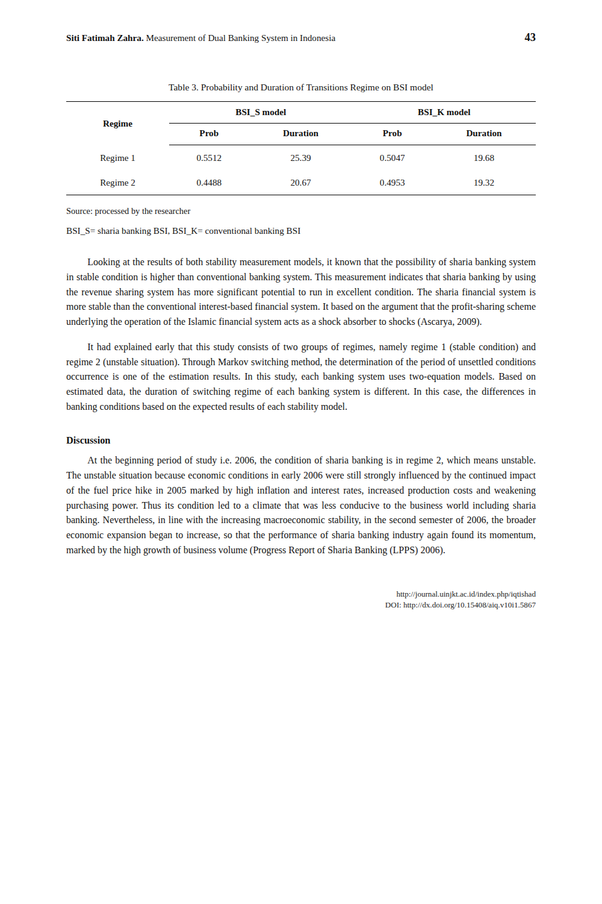Siti Fatimah Zahra. Measurement of Dual Banking System in Indonesia
43
Table 3. Probability and Duration of Transitions Regime on BSI model
| Regime | BSI_S model | BSI_K model |
| --- | --- | --- |
| Prob | Duration | Prob | Duration |
| Regime 1 | 0.5512 | 25.39 | 0.5047 | 19.68 |
| Regime 2 | 0.4488 | 20.67 | 0.4953 | 19.32 |
Source: processed by the researcher
BSI_S= sharia banking BSI, BSI_K= conventional banking BSI
Looking at the results of both stability measurement models, it known that the possibility of sharia banking system in stable condition is higher than conventional banking system. This measurement indicates that sharia banking by using the revenue sharing system has more significant potential to run in excellent condition. The sharia financial system is more stable than the conventional interest-based financial system. It based on the argument that the profit-sharing scheme underlying the operation of the Islamic financial system acts as a shock absorber to shocks (Ascarya, 2009).
It had explained early that this study consists of two groups of regimes, namely regime 1 (stable condition) and regime 2 (unstable situation). Through Markov switching method, the determination of the period of unsettled conditions occurrence is one of the estimation results. In this study, each banking system uses two-equation models. Based on estimated data, the duration of switching regime of each banking system is different. In this case, the differences in banking conditions based on the expected results of each stability model.
Discussion
At the beginning period of study i.e. 2006, the condition of sharia banking is in regime 2, which means unstable. The unstable situation because economic conditions in early 2006 were still strongly influenced by the continued impact of the fuel price hike in 2005 marked by high inflation and interest rates, increased production costs and weakening purchasing power. Thus its condition led to a climate that was less conducive to the business world including sharia banking. Nevertheless, in line with the increasing macroeconomic stability, in the second semester of 2006, the broader economic expansion began to increase, so that the performance of sharia banking industry again found its momentum, marked by the high growth of business volume (Progress Report of Sharia Banking (LPPS) 2006).
http://journal.uinjkt.ac.id/index.php/iqtishad
DOI: http://dx.doi.org/10.15408/aiq.v10i1.5867